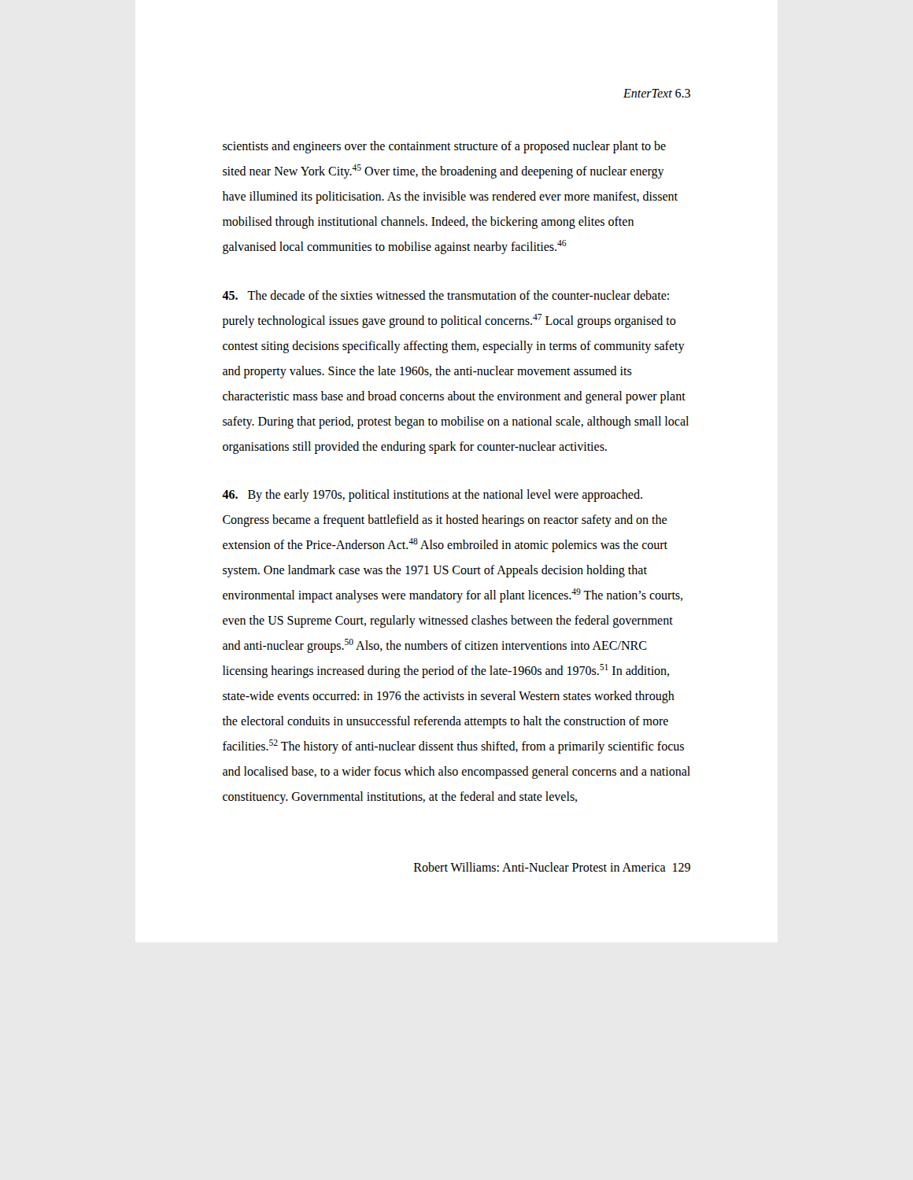EnterText 6.3
scientists and engineers over the containment structure of a proposed nuclear plant to be sited near New York City.45 Over time, the broadening and deepening of nuclear energy have illumined its politicisation. As the invisible was rendered ever more manifest, dissent mobilised through institutional channels. Indeed, the bickering among elites often galvanised local communities to mobilise against nearby facilities.46
45. The decade of the sixties witnessed the transmutation of the counter-nuclear debate: purely technological issues gave ground to political concerns.47 Local groups organised to contest siting decisions specifically affecting them, especially in terms of community safety and property values. Since the late 1960s, the anti-nuclear movement assumed its characteristic mass base and broad concerns about the environment and general power plant safety. During that period, protest began to mobilise on a national scale, although small local organisations still provided the enduring spark for counter-nuclear activities.
46. By the early 1970s, political institutions at the national level were approached. Congress became a frequent battlefield as it hosted hearings on reactor safety and on the extension of the Price-Anderson Act.48 Also embroiled in atomic polemics was the court system. One landmark case was the 1971 US Court of Appeals decision holding that environmental impact analyses were mandatory for all plant licences.49 The nation’s courts, even the US Supreme Court, regularly witnessed clashes between the federal government and anti-nuclear groups.50 Also, the numbers of citizen interventions into AEC/NRC licensing hearings increased during the period of the late-1960s and 1970s.51 In addition, state-wide events occurred: in 1976 the activists in several Western states worked through the electoral conduits in unsuccessful referenda attempts to halt the construction of more facilities.52 The history of anti-nuclear dissent thus shifted, from a primarily scientific focus and localised base, to a wider focus which also encompassed general concerns and a national constituency. Governmental institutions, at the federal and state levels,
Robert Williams: Anti-Nuclear Protest in America 129